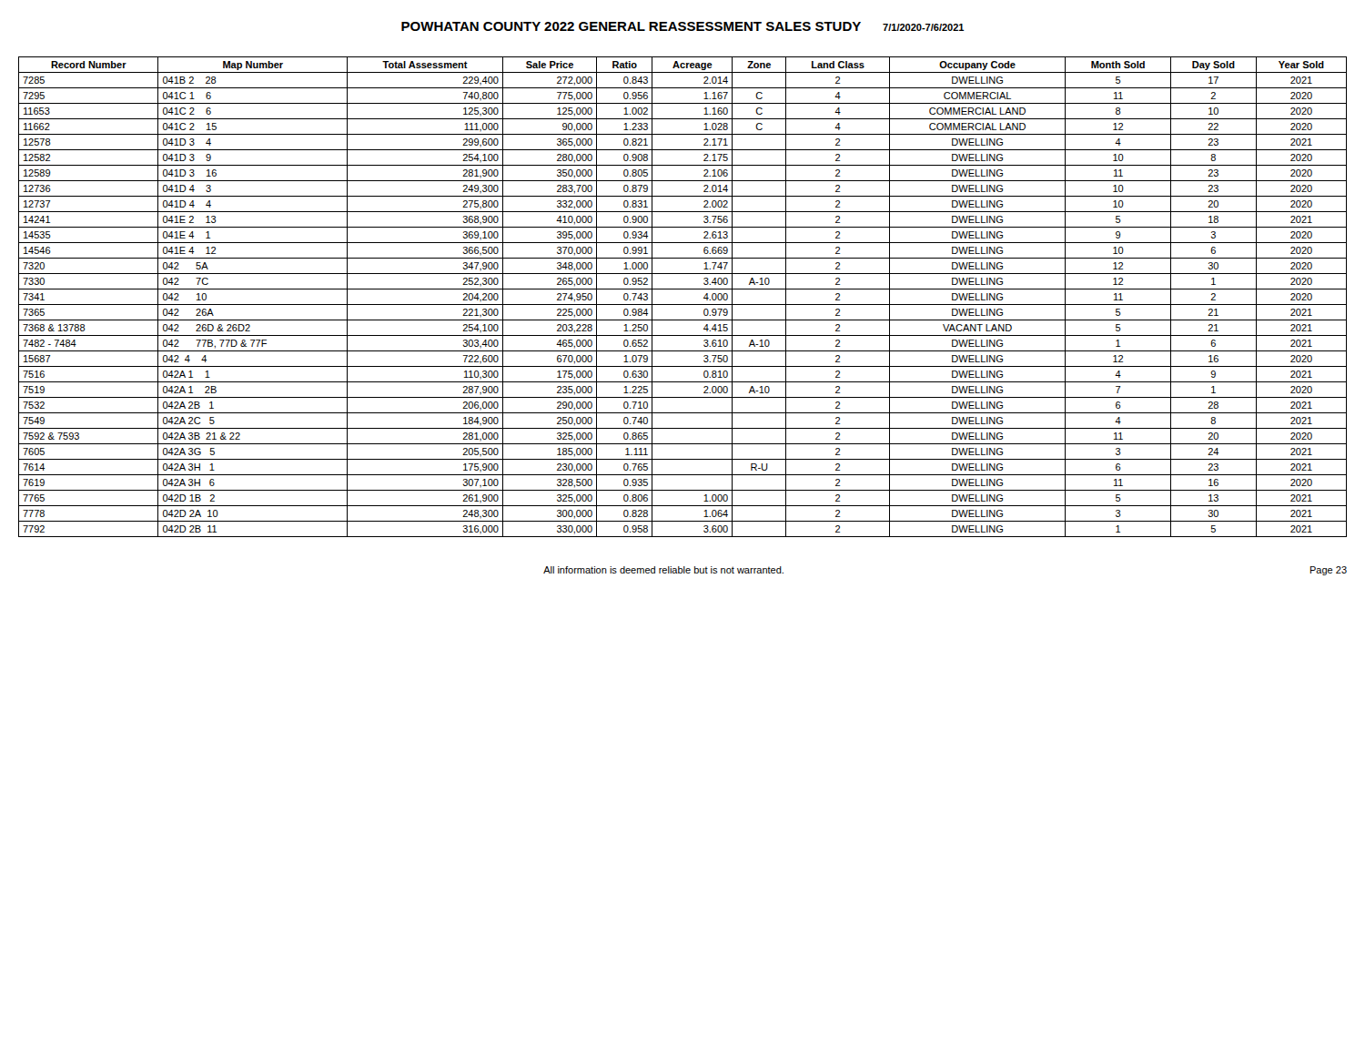POWHATAN COUNTY 2022 GENERAL REASSESSMENT SALES STUDY 7/1/2020-7/6/2021
| Record Number | Map Number | Total Assessment | Sale Price | Ratio | Acreage | Zone | Land Class | Occupany Code | Month Sold | Day Sold | Year Sold |
| --- | --- | --- | --- | --- | --- | --- | --- | --- | --- | --- | --- |
| 7285 | 041B 2 28 | 229,400 | 272,000 | 0.843 | 2.014 | | 2 | DWELLING | 5 | 17 | 2021 |
| 7295 | 041C 1 6 | 740,800 | 775,000 | 0.956 | 1.167 | C | 4 | COMMERCIAL | 11 | 2 | 2020 |
| 11653 | 041C 2 6 | 125,300 | 125,000 | 1.002 | 1.160 | C | 4 | COMMERCIAL LAND | 8 | 10 | 2020 |
| 11662 | 041C 2 15 | 111,000 | 90,000 | 1.233 | 1.028 | C | 4 | COMMERCIAL LAND | 12 | 22 | 2020 |
| 12578 | 041D 3 4 | 299,600 | 365,000 | 0.821 | 2.171 | | 2 | DWELLING | 4 | 23 | 2021 |
| 12582 | 041D 3 9 | 254,100 | 280,000 | 0.908 | 2.175 | | 2 | DWELLING | 10 | 8 | 2020 |
| 12589 | 041D 3 16 | 281,900 | 350,000 | 0.805 | 2.106 | | 2 | DWELLING | 11 | 23 | 2020 |
| 12736 | 041D 4 3 | 249,300 | 283,700 | 0.879 | 2.014 | | 2 | DWELLING | 10 | 23 | 2020 |
| 12737 | 041D 4 4 | 275,800 | 332,000 | 0.831 | 2.002 | | 2 | DWELLING | 10 | 20 | 2020 |
| 14241 | 041E 2 13 | 368,900 | 410,000 | 0.900 | 3.756 | | 2 | DWELLING | 5 | 18 | 2021 |
| 14535 | 041E 4 1 | 369,100 | 395,000 | 0.934 | 2.613 | | 2 | DWELLING | 9 | 3 | 2020 |
| 14546 | 041E 4 12 | 366,500 | 370,000 | 0.991 | 6.669 | | 2 | DWELLING | 10 | 6 | 2020 |
| 7320 | 042 5A | 347,900 | 348,000 | 1.000 | 1.747 | | 2 | DWELLING | 12 | 30 | 2020 |
| 7330 | 042 7C | 252,300 | 265,000 | 0.952 | 3.400 | A-10 | 2 | DWELLING | 12 | 1 | 2020 |
| 7341 | 042 10 | 204,200 | 274,950 | 0.743 | 4.000 | | 2 | DWELLING | 11 | 2 | 2020 |
| 7365 | 042 26A | 221,300 | 225,000 | 0.984 | 0.979 | | 2 | DWELLING | 5 | 21 | 2021 |
| 7368 & 13788 | 042 26D & 26D2 | 254,100 | 203,228 | 1.250 | 4.415 | | 2 | VACANT LAND | 5 | 21 | 2021 |
| 7482 - 7484 | 042 77B, 77D & 77F | 303,400 | 465,000 | 0.652 | 3.610 | A-10 | 2 | DWELLING | 1 | 6 | 2021 |
| 15687 | 042 4 4 | 722,600 | 670,000 | 1.079 | 3.750 | | 2 | DWELLING | 12 | 16 | 2020 |
| 7516 | 042A 1 1 | 110,300 | 175,000 | 0.630 | 0.810 | | 2 | DWELLING | 4 | 9 | 2021 |
| 7519 | 042A 1 2B | 287,900 | 235,000 | 1.225 | 2.000 | A-10 | 2 | DWELLING | 7 | 1 | 2020 |
| 7532 | 042A 2B 1 | 206,000 | 290,000 | 0.710 | | | 2 | DWELLING | 6 | 28 | 2021 |
| 7549 | 042A 2C 5 | 184,900 | 250,000 | 0.740 | | | 2 | DWELLING | 4 | 8 | 2021 |
| 7592 & 7593 | 042A 3B 21 & 22 | 281,000 | 325,000 | 0.865 | | | 2 | DWELLING | 11 | 20 | 2020 |
| 7605 | 042A 3G 5 | 205,500 | 185,000 | 1.111 | | | 2 | DWELLING | 3 | 24 | 2021 |
| 7614 | 042A 3H 1 | 175,900 | 230,000 | 0.765 | | R-U | 2 | DWELLING | 6 | 23 | 2021 |
| 7619 | 042A 3H 6 | 307,100 | 328,500 | 0.935 | | | 2 | DWELLING | 11 | 16 | 2020 |
| 7765 | 042D 1B 2 | 261,900 | 325,000 | 0.806 | 1.000 | | 2 | DWELLING | 5 | 13 | 2021 |
| 7778 | 042D 2A 10 | 248,300 | 300,000 | 0.828 | 1.064 | | 2 | DWELLING | 3 | 30 | 2021 |
| 7792 | 042D 2B 11 | 316,000 | 330,000 | 0.958 | 3.600 | | 2 | DWELLING | 1 | 5 | 2021 |
All information is deemed reliable but is not warranted.
Page 23